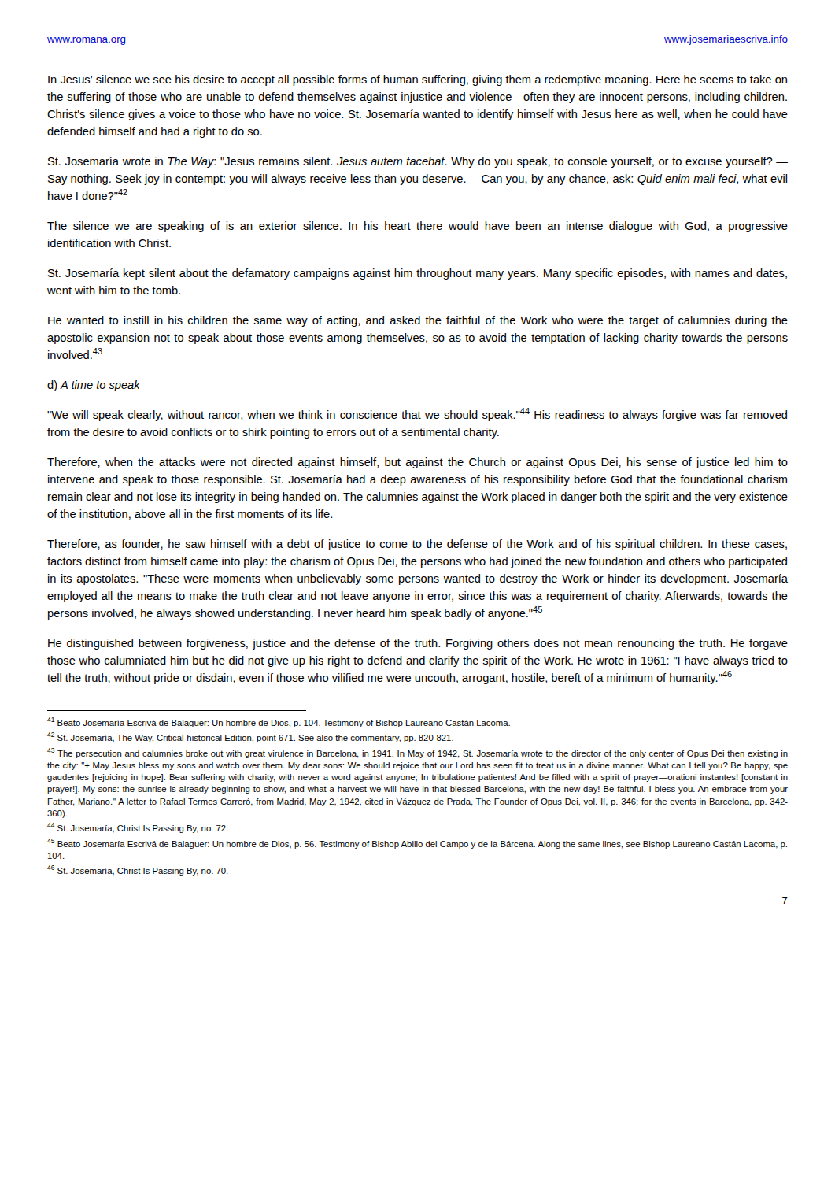www.romana.org www.josemariaescriva.info
In Jesus' silence we see his desire to accept all possible forms of human suffering, giving them a redemptive meaning. Here he seems to take on the suffering of those who are unable to defend themselves against injustice and violence—often they are innocent persons, including children. Christ's silence gives a voice to those who have no voice. St. Josemaría wanted to identify himself with Jesus here as well, when he could have defended himself and had a right to do so.
St. Josemaría wrote in The Way: "Jesus remains silent. Jesus autem tacebat. Why do you speak, to console yourself, or to excuse yourself? —Say nothing. Seek joy in contempt: you will always receive less than you deserve. —Can you, by any chance, ask: Quid enim mali feci, what evil have I done?"42
The silence we are speaking of is an exterior silence. In his heart there would have been an intense dialogue with God, a progressive identification with Christ.
St. Josemaría kept silent about the defamatory campaigns against him throughout many years. Many specific episodes, with names and dates, went with him to the tomb.
He wanted to instill in his children the same way of acting, and asked the faithful of the Work who were the target of calumnies during the apostolic expansion not to speak about those events among themselves, so as to avoid the temptation of lacking charity towards the persons involved.43
d) A time to speak
"We will speak clearly, without rancor, when we think in conscience that we should speak."44 His readiness to always forgive was far removed from the desire to avoid conflicts or to shirk pointing to errors out of a sentimental charity.
Therefore, when the attacks were not directed against himself, but against the Church or against Opus Dei, his sense of justice led him to intervene and speak to those responsible. St. Josemaría had a deep awareness of his responsibility before God that the foundational charism remain clear and not lose its integrity in being handed on. The calumnies against the Work placed in danger both the spirit and the very existence of the institution, above all in the first moments of its life.
Therefore, as founder, he saw himself with a debt of justice to come to the defense of the Work and of his spiritual children. In these cases, factors distinct from himself came into play: the charism of Opus Dei, the persons who had joined the new foundation and others who participated in its apostolates. "These were moments when unbelievably some persons wanted to destroy the Work or hinder its development. Josemaría employed all the means to make the truth clear and not leave anyone in error, since this was a requirement of charity. Afterwards, towards the persons involved, he always showed understanding. I never heard him speak badly of anyone."45
He distinguished between forgiveness, justice and the defense of the truth. Forgiving others does not mean renouncing the truth. He forgave those who calumniated him but he did not give up his right to defend and clarify the spirit of the Work. He wrote in 1961: "I have always tried to tell the truth, without pride or disdain, even if those who vilified me were uncouth, arrogant, hostile, bereft of a minimum of humanity."46
41 Beato Josemaría Escrivá de Balaguer: Un hombre de Dios, p. 104. Testimony of Bishop Laureano Castán Lacoma.
42 St. Josemaría, The Way, Critical-historical Edition, point 671. See also the commentary, pp. 820-821.
43 The persecution and calumnies broke out with great virulence in Barcelona, in 1941. In May of 1942, St. Josemaría wrote to the director of the only center of Opus Dei then existing in the city: "+ May Jesus bless my sons and watch over them. My dear sons: We should rejoice that our Lord has seen fit to treat us in a divine manner. What can I tell you? Be happy, spe gaudentes [rejoicing in hope]. Bear suffering with charity, with never a word against anyone; In tribulatione patientes! And be filled with a spirit of prayer—orationi instantes! [constant in prayer!]. My sons: the sunrise is already beginning to show, and what a harvest we will have in that blessed Barcelona, with the new day! Be faithful. I bless you. An embrace from your Father, Mariano." A letter to Rafael Termes Carreró, from Madrid, May 2, 1942, cited in Vázquez de Prada, The Founder of Opus Dei, vol. II, p. 346; for the events in Barcelona, pp. 342-360).
44 St. Josemaría, Christ Is Passing By, no. 72.
45 Beato Josemaría Escrivá de Balaguer: Un hombre de Dios, p. 56. Testimony of Bishop Abilio del Campo y de la Bárcena. Along the same lines, see Bishop Laureano Castán Lacoma, p. 104.
46 St. Josemaría, Christ Is Passing By, no. 70.
7